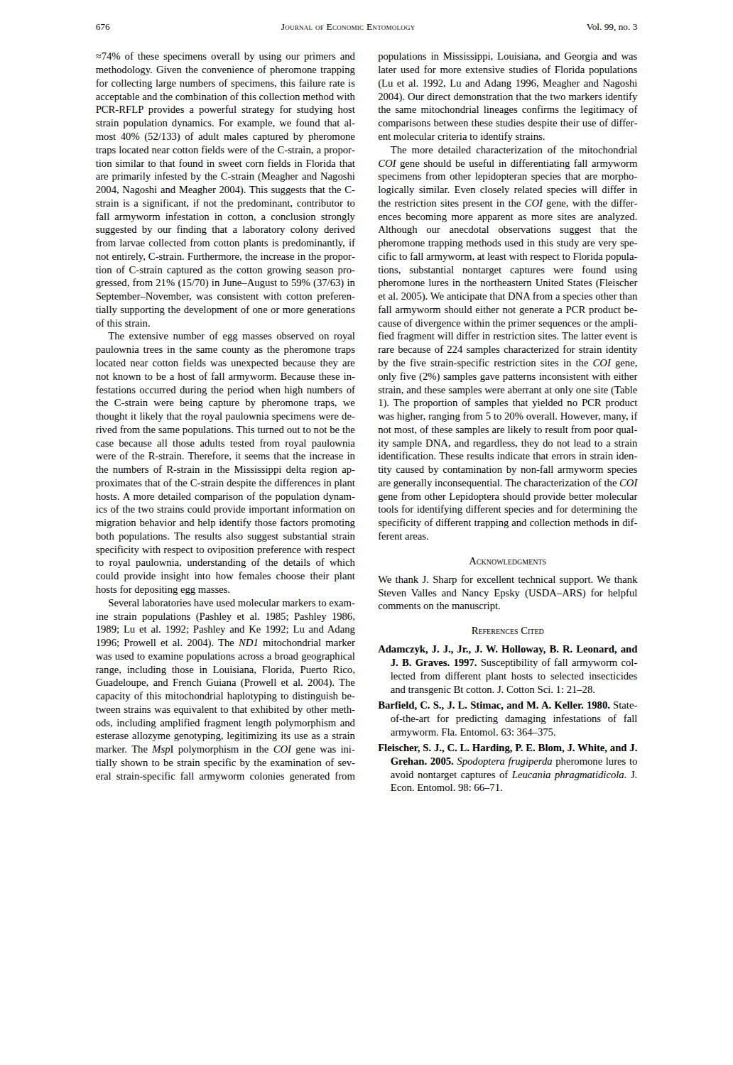676 Journal of Economic Entomology Vol. 99, no. 3
≈74% of these specimens overall by using our primers and methodology. Given the convenience of pheromone trapping for collecting large numbers of specimens, this failure rate is acceptable and the combination of this collection method with PCR-RFLP provides a powerful strategy for studying host strain population dynamics. For example, we found that almost 40% (52/133) of adult males captured by pheromone traps located near cotton fields were of the C-strain, a proportion similar to that found in sweet corn fields in Florida that are primarily infested by the C-strain (Meagher and Nagoshi 2004, Nagoshi and Meagher 2004). This suggests that the C-strain is a significant, if not the predominant, contributor to fall armyworm infestation in cotton, a conclusion strongly suggested by our finding that a laboratory colony derived from larvae collected from cotton plants is predominantly, if not entirely, C-strain. Furthermore, the increase in the proportion of C-strain captured as the cotton growing season progressed, from 21% (15/70) in June–August to 59% (37/63) in September–November, was consistent with cotton preferentially supporting the development of one or more generations of this strain.
The extensive number of egg masses observed on royal paulownia trees in the same county as the pheromone traps located near cotton fields was unexpected because they are not known to be a host of fall armyworm. Because these infestations occurred during the period when high numbers of the C-strain were being capture by pheromone traps, we thought it likely that the royal paulownia specimens were derived from the same populations. This turned out to not be the case because all those adults tested from royal paulownia were of the R-strain. Therefore, it seems that the increase in the numbers of R-strain in the Mississippi delta region approximates that of the C-strain despite the differences in plant hosts. A more detailed comparison of the population dynamics of the two strains could provide important information on migration behavior and help identify those factors promoting both populations. The results also suggest substantial strain specificity with respect to oviposition preference with respect to royal paulownia, understanding of the details of which could provide insight into how females choose their plant hosts for depositing egg masses.
Several laboratories have used molecular markers to examine strain populations (Pashley et al. 1985; Pashley 1986, 1989; Lu et al. 1992; Pashley and Ke 1992; Lu and Adang 1996; Prowell et al. 2004). The ND1 mitochondrial marker was used to examine populations across a broad geographical range, including those in Louisiana, Florida, Puerto Rico, Guadeloupe, and French Guiana (Prowell et al. 2004). The capacity of this mitochondrial haplotyping to distinguish between strains was equivalent to that exhibited by other methods, including amplified fragment length polymorphism and esterase allozyme genotyping, legitimizing its use as a strain marker. The Msp I polymorphism in the COI gene was initially shown to be strain specific by the examination of several strain-specific fall armyworm colonies generated from populations in Mississippi, Louisiana, and Georgia and was later used for more extensive studies of Florida populations (Lu et al. 1992, Lu and Adang 1996, Meagher and Nagoshi 2004). Our direct demonstration that the two markers identify the same mitochondrial lineages confirms the legitimacy of comparisons between these studies despite their use of different molecular criteria to identify strains.
The more detailed characterization of the mitochondrial COI gene should be useful in differentiating fall armyworm specimens from other lepidopteran species that are morphologically similar. Even closely related species will differ in the restriction sites present in the COI gene, with the differences becoming more apparent as more sites are analyzed. Although our anecdotal observations suggest that the pheromone trapping methods used in this study are very specific to fall armyworm, at least with respect to Florida populations, substantial nontarget captures were found using pheromone lures in the northeastern United States (Fleischer et al. 2005). We anticipate that DNA from a species other than fall armyworm should either not generate a PCR product because of divergence within the primer sequences or the amplified fragment will differ in restriction sites. The latter event is rare because of 224 samples characterized for strain identity by the five strain-specific restriction sites in the COI gene, only five (2%) samples gave patterns inconsistent with either strain, and these samples were aberrant at only one site (Table 1). The proportion of samples that yielded no PCR product was higher, ranging from 5 to 20% overall. However, many, if not most, of these samples are likely to result from poor quality sample DNA, and regardless, they do not lead to a strain identification. These results indicate that errors in strain identity caused by contamination by non-fall armyworm species are generally inconsequential. The characterization of the COI gene from other Lepidoptera should provide better molecular tools for identifying different species and for determining the specificity of different trapping and collection methods in different areas.
Acknowledgments
We thank J. Sharp for excellent technical support. We thank Steven Valles and Nancy Epsky (USDA–ARS) for helpful comments on the manuscript.
References Cited
Adamczyk, J. J., Jr., J. W. Holloway, B. R. Leonard, and J. B. Graves. 1997. Susceptibility of fall armyworm collected from different plant hosts to selected insecticides and transgenic Bt cotton. J. Cotton Sci. 1: 21–28.
Barfield, C. S., J. L. Stimac, and M. A. Keller. 1980. State-of-the-art for predicting damaging infestations of fall armyworm. Fla. Entomol. 63: 364–375.
Fleischer, S. J., C. L. Harding, P. E. Blom, J. White, and J. Grehan. 2005. Spodoptera frugiperda pheromone lures to avoid nontarget captures of Leucania phragmatidicola. J. Econ. Entomol. 98: 66–71.